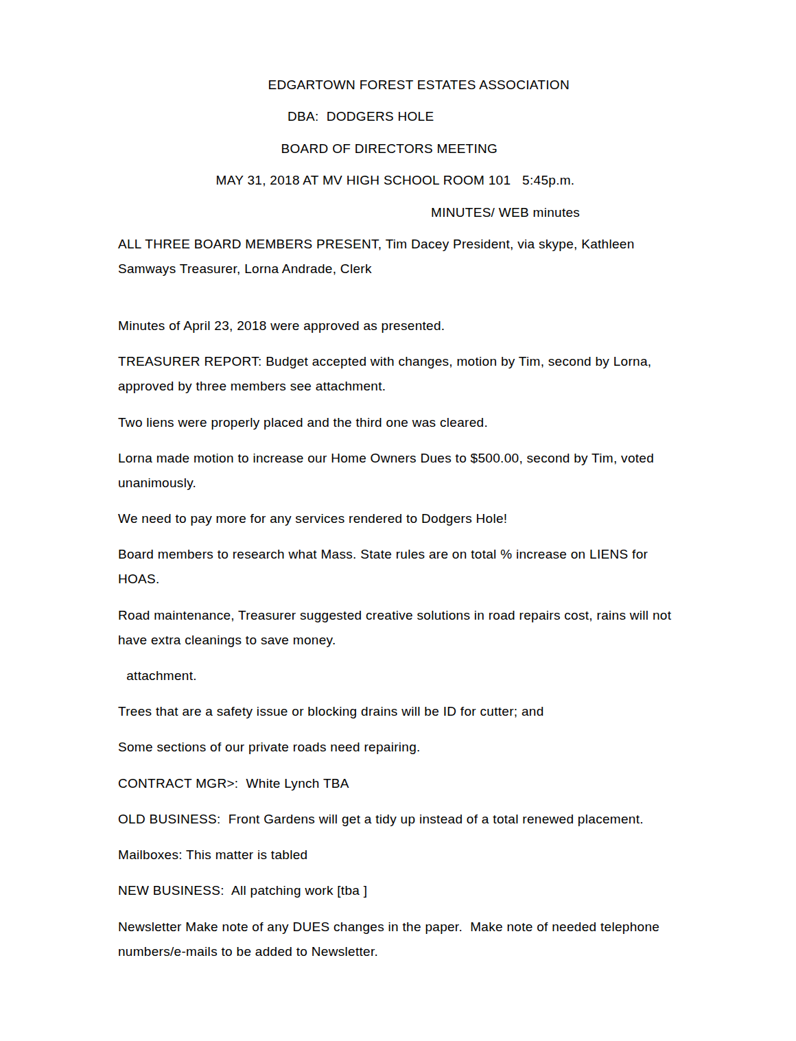EDGARTOWN FOREST ESTATES ASSOCIATION
DBA: DODGERS HOLE
BOARD OF DIRECTORS MEETING
MAY 31, 2018 AT MV HIGH SCHOOL ROOM 101 5:45p.m.
MINUTES/ WEB minutes
ALL THREE BOARD MEMBERS PRESENT, Tim Dacey President, via skype, Kathleen Samways Treasurer, Lorna Andrade, Clerk
Minutes of April 23, 2018 were approved as presented.
TREASURER REPORT: Budget accepted with changes, motion by Tim, second by Lorna, approved by three members see attachment.
Two liens were properly placed and the third one was cleared.
Lorna made motion to increase our Home Owners Dues to $500.00, second by Tim, voted unanimously.
We need to pay more for any services rendered to Dodgers Hole!
Board members to research what Mass. State rules are on total % increase on LIENS for HOAS.
Road maintenance, Treasurer suggested creative solutions in road repairs cost, rains will not have extra cleanings to save money.
attachment.
Trees that are a safety issue or blocking drains will be ID for cutter; and
Some sections of our private roads need repairing.
CONTRACT MGR>: White Lynch TBA
OLD BUSINESS: Front Gardens will get a tidy up instead of a total renewed placement.
Mailboxes: This matter is tabled
NEW BUSINESS: All patching work [tba ]
Newsletter Make note of any DUES changes in the paper. Make note of needed telephone numbers/e-mails to be added to Newsletter.